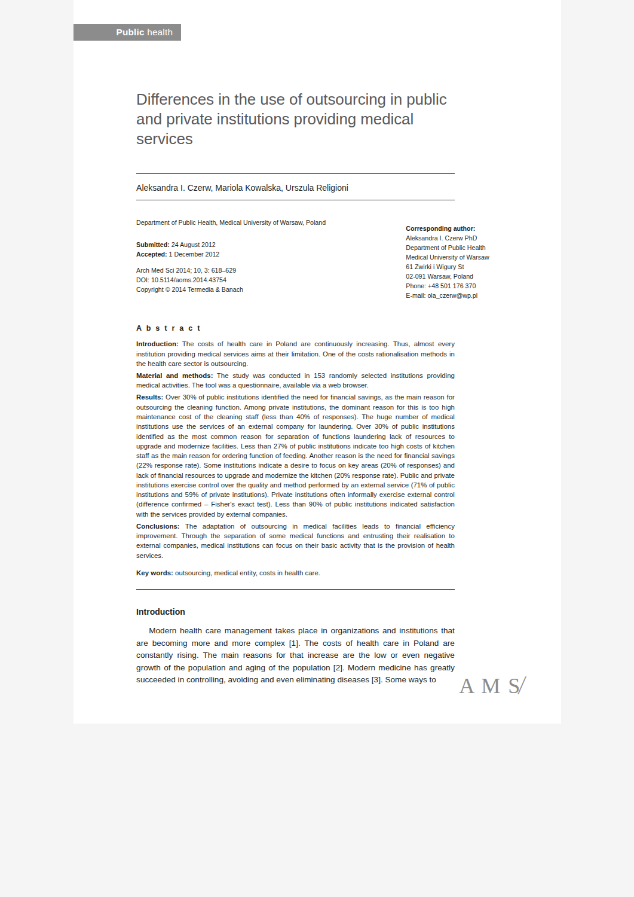Public health
Differences in the use of outsourcing in public
and private institutions providing medical services
Aleksandra I. Czerw, Mariola Kowalska, Urszula Religioni
Department of Public Health, Medical University of Warsaw, Poland
Submitted: 24 August 2012
Accepted: 1 December 2012
Arch Med Sci 2014; 10, 3: 618–629
DOI: 10.5114/aoms.2014.43754
Copyright © 2014 Termedia & Banach
Corresponding author:
Aleksandra I. Czerw PhD
Department of Public Health
Medical University of Warsaw
61 Zwirki i Wigury St
02-091 Warsaw, Poland
Phone: +48 501 176 370
E-mail: ola_czerw@wp.pl
A b s t r a c t
Introduction: The costs of health care in Poland are continuously increasing. Thus, almost every institution providing medical services aims at their limitation. One of the costs rationalisation methods in the health care sector is outsourcing.
Material and methods: The study was conducted in 153 randomly selected institutions providing medical activities. The tool was a questionnaire, available via a web browser.
Results: Over 30% of public institutions identified the need for financial savings, as the main reason for outsourcing the cleaning function. Among private institutions, the dominant reason for this is too high maintenance cost of the cleaning staff (less than 40% of responses). The huge number of medical institutions use the services of an external company for laundering. Over 30% of public institutions identified as the most common reason for separation of functions laundering lack of resources to upgrade and modernize facilities. Less than 27% of public institutions indicate too high costs of kitchen staff as the main reason for ordering function of feeding. Another reason is the need for financial savings (22% response rate). Some institutions indicate a desire to focus on key areas (20% of responses) and lack of financial resources to upgrade and modernize the kitchen (20% response rate). Public and private institutions exercise control over the quality and method performed by an external service (71% of public institutions and 59% of private institutions). Private institutions often informally exercise external control (difference confirmed – Fisher's exact test). Less than 90% of public institutions indicated satisfaction with the services provided by external companies.
Conclusions: The adaptation of outsourcing in medical facilities leads to financial efficiency improvement. Through the separation of some medical functions and entrusting their realisation to external companies, medical institutions can focus on their basic activity that is the provision of health services.
Key words: outsourcing, medical entity, costs in health care.
Introduction
Modern health care management takes place in organizations and institutions that are becoming more and more complex [1]. The costs of health care in Poland are constantly rising. The main reasons for that increase are the low or even negative growth of the population and aging of the population [2]. Modern medicine has greatly succeeded in controlling, avoiding and even eliminating diseases [3]. Some ways to
A M S⁄